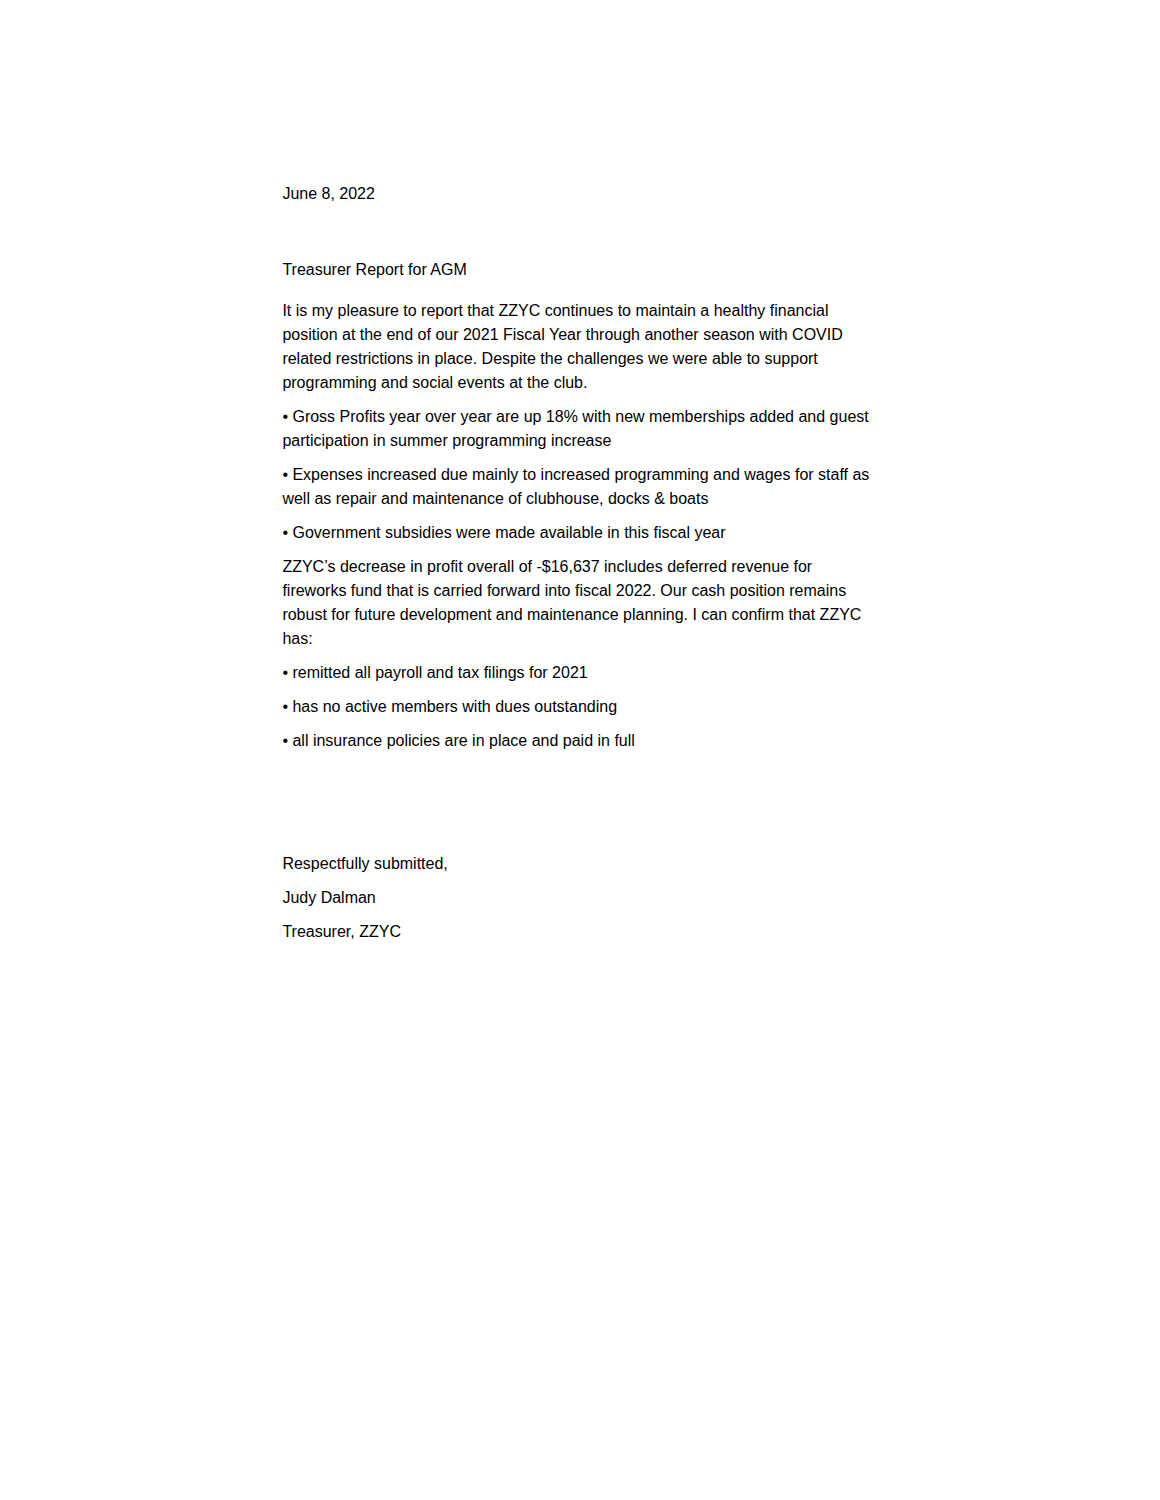June 8, 2022
Treasurer Report for AGM
It is my pleasure to report that ZZYC continues to maintain a healthy financial position at the end of our 2021 Fiscal Year through another season with COVID related restrictions in place. Despite the challenges we were able to support programming and social events at the club.
• Gross Profits year over year are up 18% with new memberships added and guest participation in summer programming increase
• Expenses increased due mainly to increased programming and wages for staff as well as repair and maintenance of clubhouse, docks & boats
• Government subsidies were made available in this fiscal year
ZZYC’s decrease in profit overall of -$16,637 includes deferred revenue for fireworks fund that is carried forward into fiscal 2022. Our cash position remains robust for future development and maintenance planning. I can confirm that ZZYC has:
• remitted all payroll and tax filings for 2021
• has no active members with dues outstanding
• all insurance policies are in place and paid in full
Respectfully submitted,
Judy Dalman
Treasurer, ZZYC